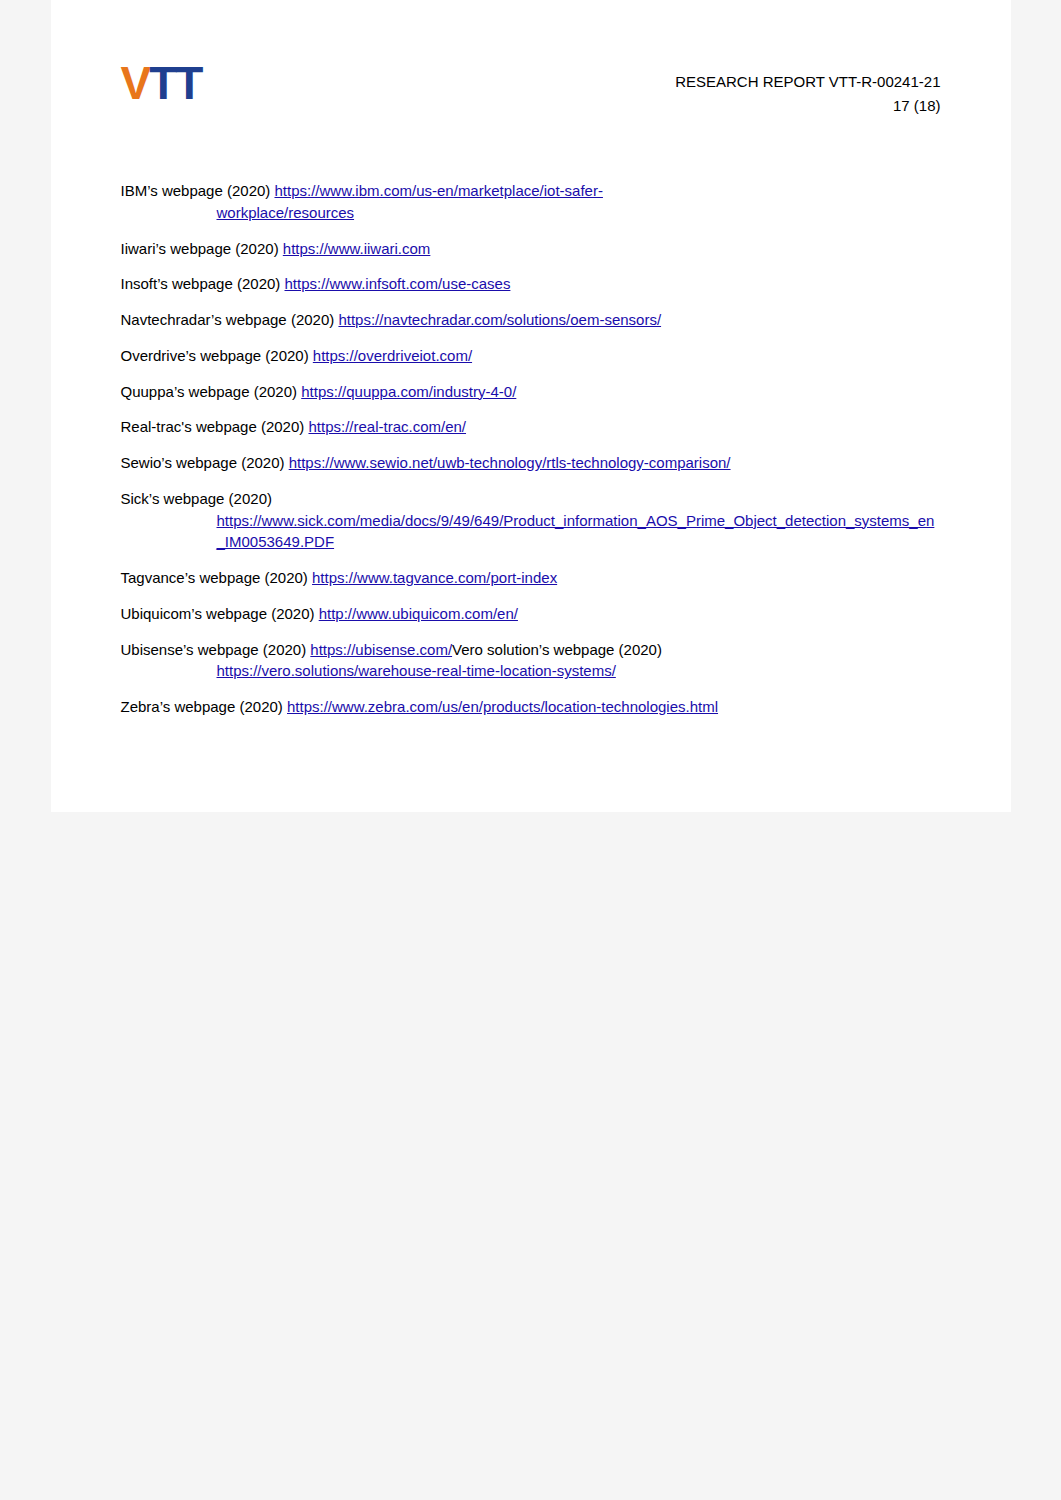VTT
RESEARCH REPORT VTT-R-00241-21
17 (18)
IBM’s webpage (2020) https://www.ibm.com/us-en/marketplace/iot-safer-workplace/resources
Iiwari’s webpage (2020) https://www.iiwari.com
Insoft’s webpage (2020) https://www.infsoft.com/use-cases
Navtechradar’s webpage (2020) https://navtechradar.com/solutions/oem-sensors/
Overdrive’s webpage (2020) https://overdriveiot.com/
Quuppa’s webpage (2020) https://quuppa.com/industry-4-0/
Real-trac's webpage (2020) https://real-trac.com/en/
Sewio’s webpage (2020) https://www.sewio.net/uwb-technology/rtls-technology-comparison/
Sick’s webpage (2020) https://www.sick.com/media/docs/9/49/649/Product_information_AOS_Prime_Object_detection_systems_en_IM0053649.PDF
Tagvance’s webpage (2020) https://www.tagvance.com/port-index
Ubiquicom’s webpage (2020) http://www.ubiquicom.com/en/
Ubisense’s webpage (2020) https://ubisense.com/Vero solution’s webpage (2020) https://vero.solutions/warehouse-real-time-location-systems/
Zebra’s webpage (2020) https://www.zebra.com/us/en/products/location-technologies.html